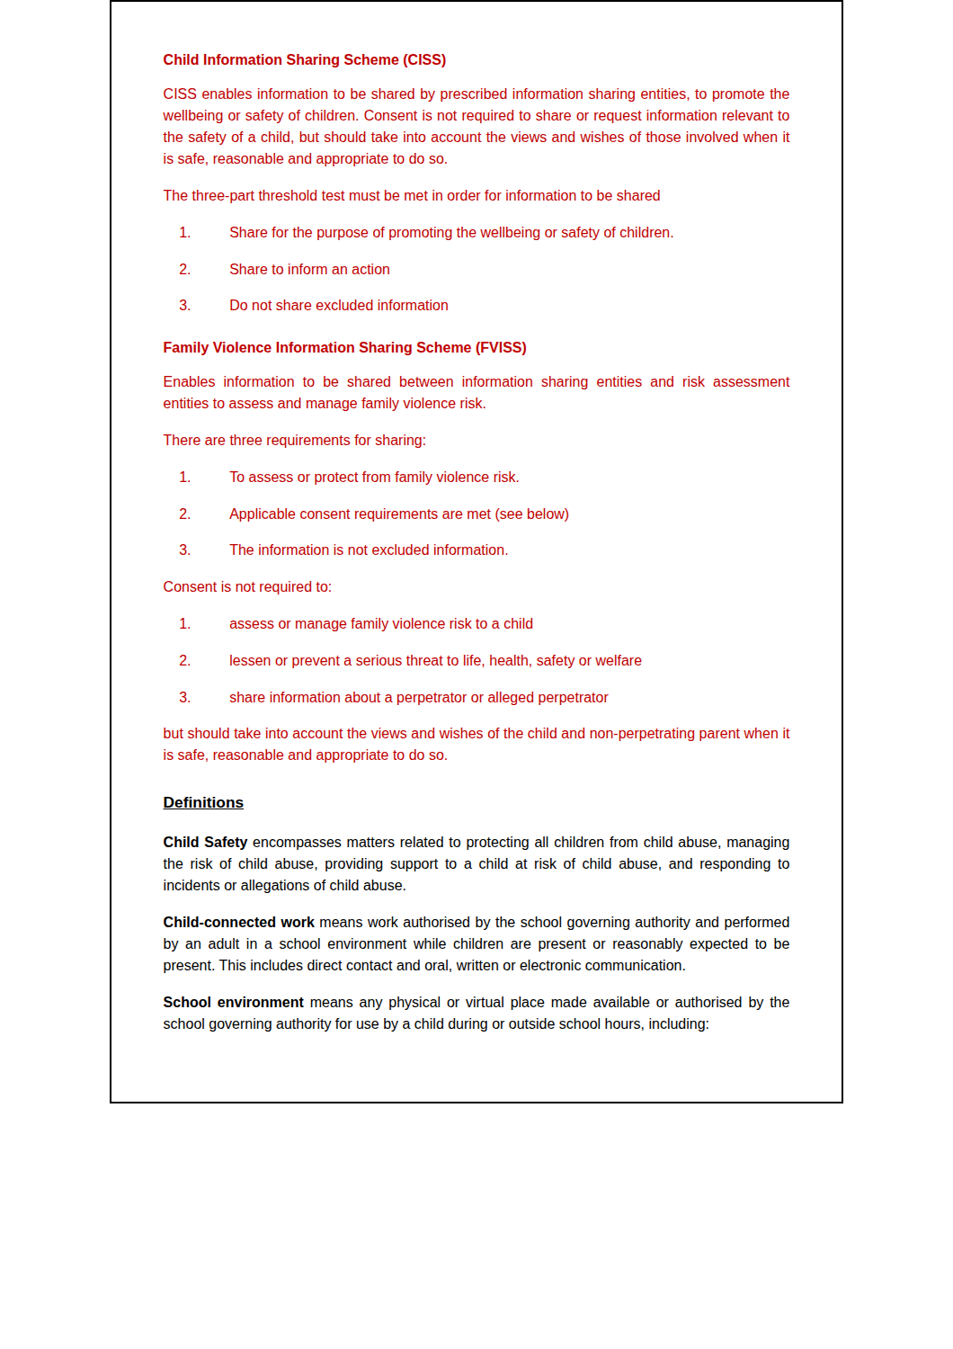Child Information Sharing Scheme (CISS)
CISS enables information to be shared by prescribed information sharing entities, to promote the wellbeing or safety of children. Consent is not required to share or request information relevant to the safety of a child, but should take into account the views and wishes of those involved when it is safe, reasonable and appropriate to do so.
The three-part threshold test must be met in order for information to be shared
Share for the purpose of promoting the wellbeing or safety of children.
Share to inform an action
Do not share excluded information
Family Violence Information Sharing Scheme (FVISS)
Enables information to be shared between information sharing entities and risk assessment entities to assess and manage family violence risk.
There are three requirements for sharing:
To assess or protect from family violence risk.
Applicable consent requirements are met (see below)
The information is not excluded information.
Consent is not required to:
assess or manage family violence risk to a child
lessen or prevent a serious threat to life, health, safety or welfare
share information about a perpetrator or alleged perpetrator
but should take into account the views and wishes of the child and non-perpetrating parent when it is safe, reasonable and appropriate to do so.
Definitions
Child Safety encompasses matters related to protecting all children from child abuse, managing the risk of child abuse, providing support to a child at risk of child abuse, and responding to incidents or allegations of child abuse.
Child-connected work means work authorised by the school governing authority and performed by an adult in a school environment while children are present or reasonably expected to be present. This includes direct contact and oral, written or electronic communication.
School environment means any physical or virtual place made available or authorised by the school governing authority for use by a child during or outside school hours, including: